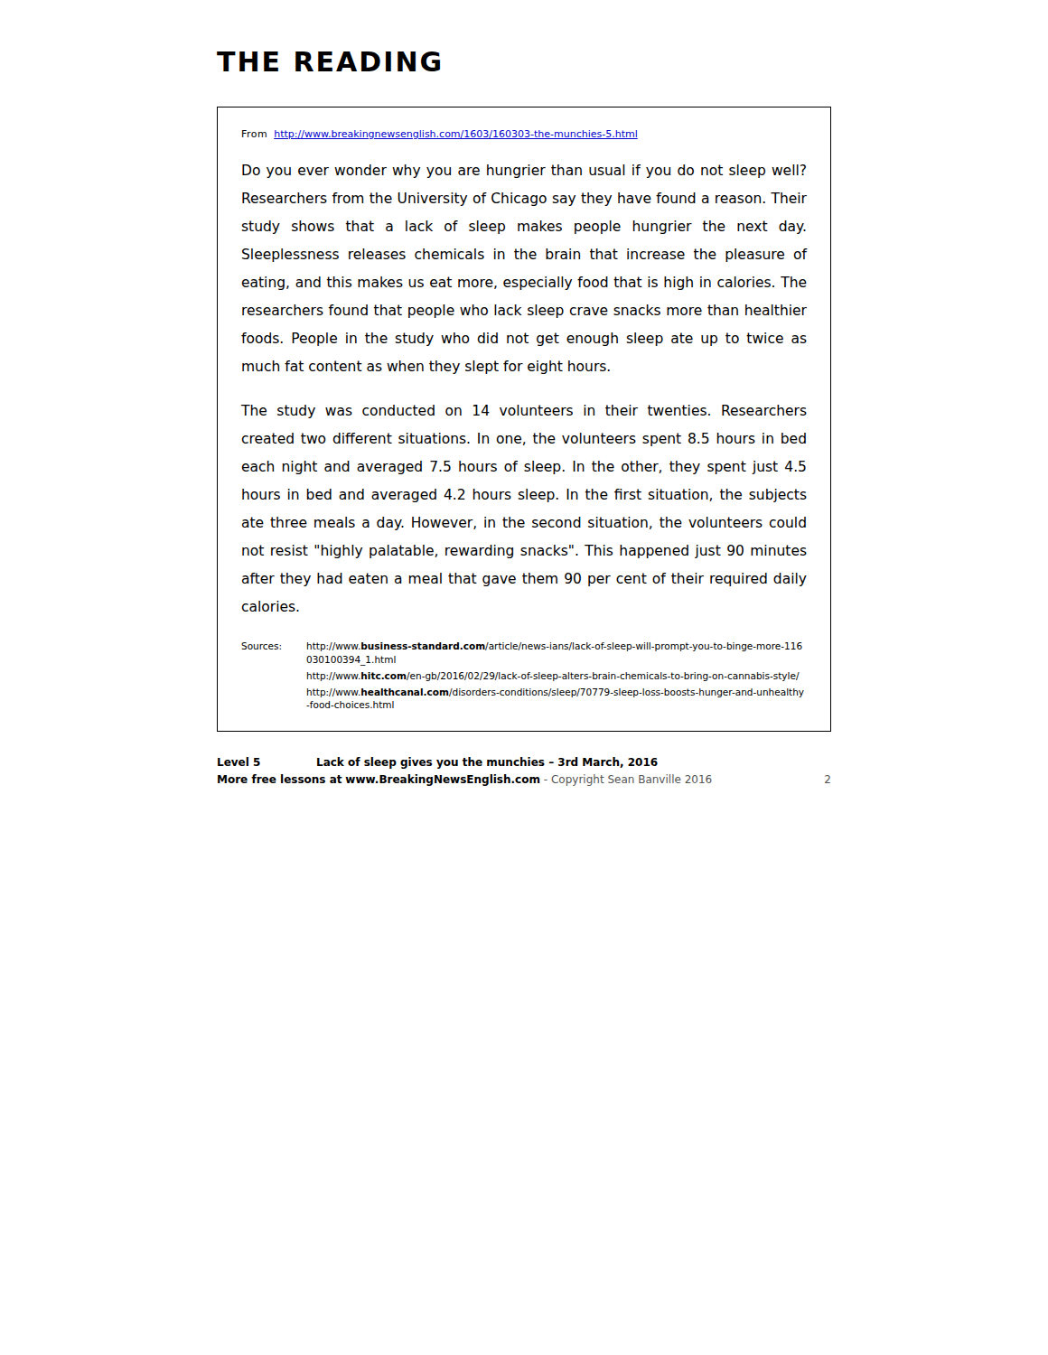THE READING
From http://www.breakingnewsenglish.com/1603/160303-the-munchies-5.html
Do you ever wonder why you are hungrier than usual if you do not sleep well? Researchers from the University of Chicago say they have found a reason. Their study shows that a lack of sleep makes people hungrier the next day. Sleeplessness releases chemicals in the brain that increase the pleasure of eating, and this makes us eat more, especially food that is high in calories. The researchers found that people who lack sleep crave snacks more than healthier foods. People in the study who did not get enough sleep ate up to twice as much fat content as when they slept for eight hours.
The study was conducted on 14 volunteers in their twenties. Researchers created two different situations. In one, the volunteers spent 8.5 hours in bed each night and averaged 7.5 hours of sleep. In the other, they spent just 4.5 hours in bed and averaged 4.2 hours sleep. In the first situation, the subjects ate three meals a day. However, in the second situation, the volunteers could not resist "highly palatable, rewarding snacks". This happened just 90 minutes after they had eaten a meal that gave them 90 per cent of their required daily calories.
| Sources: | http://www. business-standard.com /article/news-ians/lack-of-sleep-will-prompt-you-to-binge-more-116030100394_1.html |
| | http://www. hitc.com /en-gb/2016/02/29/lack-of-sleep-alters-brain-chemicals-to-bring-on-cannabis-style/ |
| | http://www. healthcanal.com /disorders-conditions/sleep/70779-sleep-loss-boosts-hunger-and-unhealthy-food-choices.html |
Level 5
Lack of sleep gives you the munchies – 3rd March, 2016
More free lessons at www.BreakingNewsEnglish.com - Copyright Sean Banville 2016
2